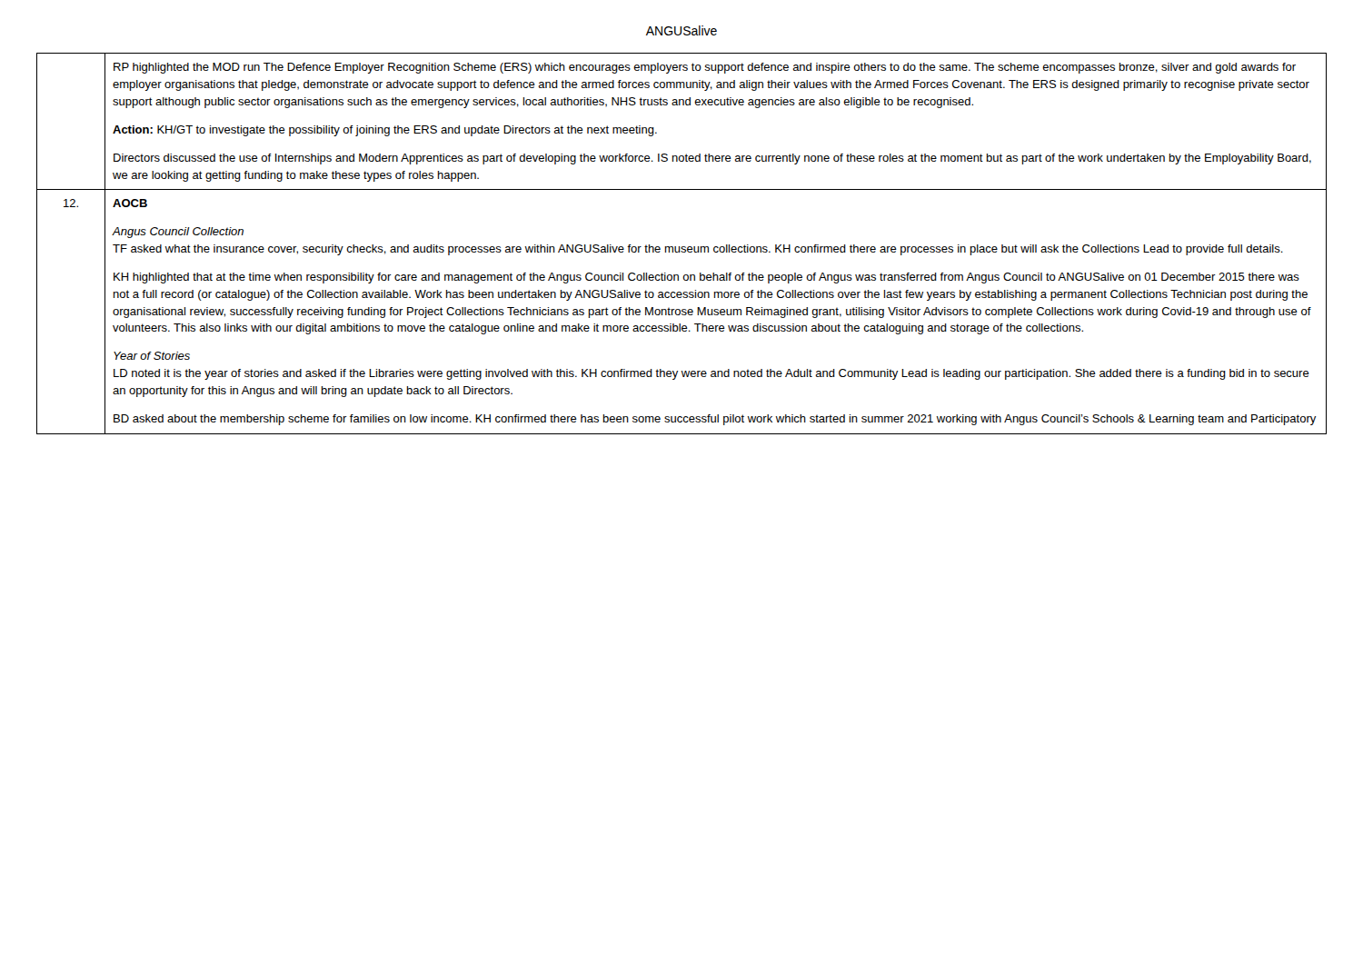ANGUSalive
| | RP highlighted the MOD run The Defence Employer Recognition Scheme (ERS) which encourages employers to support defence and inspire others to do the same. The scheme encompasses bronze, silver and gold awards for employer organisations that pledge, demonstrate or advocate support to defence and the armed forces community, and align their values with the Armed Forces Covenant. The ERS is designed primarily to recognise private sector support although public sector organisations such as the emergency services, local authorities, NHS trusts and executive agencies are also eligible to be recognised. Action: KH/GT to investigate the possibility of joining the ERS and update Directors at the next meeting. Directors discussed the use of Internships and Modern Apprentices as part of developing the workforce. IS noted there are currently none of these roles at the moment but as part of the work undertaken by the Employability Board, we are looking at getting funding to make these types of roles happen. |
| 12. | AOCB Angus Council Collection TF asked what the insurance cover, security checks, and audits processes are within ANGUSalive for the museum collections. KH confirmed there are processes in place but will ask the Collections Lead to provide full details. KH highlighted that at the time when responsibility for care and management of the Angus Council Collection on behalf of the people of Angus was transferred from Angus Council to ANGUSalive on 01 December 2015 there was not a full record (or catalogue) of the Collection available. Work has been undertaken by ANGUSalive to accession more of the Collections over the last few years by establishing a permanent Collections Technician post during the organisational review, successfully receiving funding for Project Collections Technicians as part of the Montrose Museum Reimagined grant, utilising Visitor Advisors to complete Collections work during Covid-19 and through use of volunteers. This also links with our digital ambitions to move the catalogue online and make it more accessible. There was discussion about the cataloguing and storage of the collections. Year of Stories LD noted it is the year of stories and asked if the Libraries were getting involved with this. KH confirmed they were and noted the Adult and Community Lead is leading our participation. She added there is a funding bid in to secure an opportunity for this in Angus and will bring an update back to all Directors. BD asked about the membership scheme for families on low income. KH confirmed there has been some successful pilot work which started in summer 2021 working with Angus Council’s Schools & Learning team and Participatory |